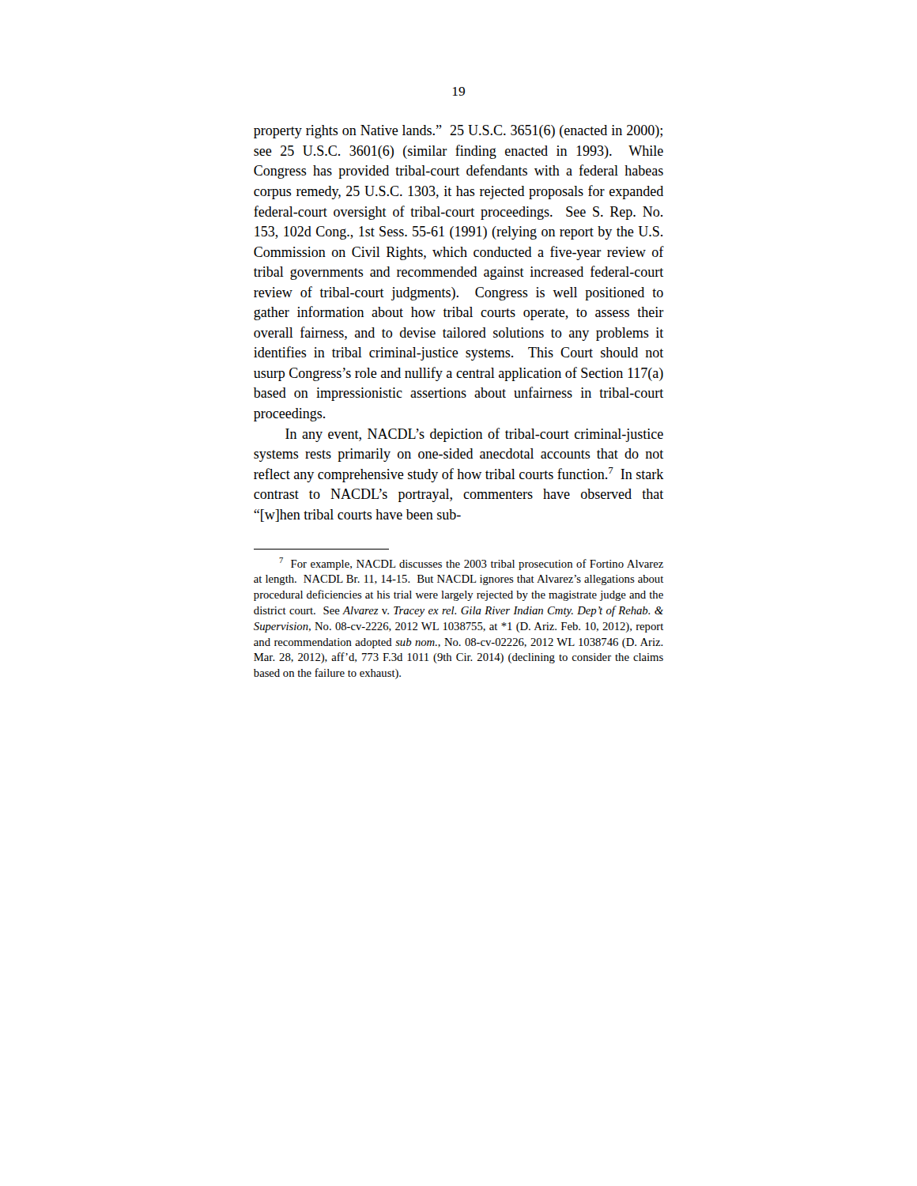19
property rights on Native lands.” 25 U.S.C. 3651(6) (enacted in 2000); see 25 U.S.C. 3601(6) (similar finding enacted in 1993). While Congress has provided tribal-court defendants with a federal habeas corpus remedy, 25 U.S.C. 1303, it has rejected proposals for expanded federal-court oversight of tribal-court proceedings. See S. Rep. No. 153, 102d Cong., 1st Sess. 55-61 (1991) (relying on report by the U.S. Commission on Civil Rights, which conducted a five-year review of tribal governments and recommended against increased federal-court review of tribal-court judgments). Congress is well positioned to gather information about how tribal courts operate, to assess their overall fairness, and to devise tailored solutions to any problems it identifies in tribal criminal-justice systems. This Court should not usurp Congress’s role and nullify a central application of Section 117(a) based on impressionistic assertions about unfairness in tribal-court proceedings.
In any event, NACDL’s depiction of tribal-court criminal-justice systems rests primarily on one-sided anecdotal accounts that do not reflect any comprehensive study of how tribal courts function.7 In stark contrast to NACDL’s portrayal, commenters have observed that “[w]hen tribal courts have been sub-
7 For example, NACDL discusses the 2003 tribal prosecution of Fortino Alvarez at length. NACDL Br. 11, 14-15. But NACDL ignores that Alvarez’s allegations about procedural deficiencies at his trial were largely rejected by the magistrate judge and the district court. See Alvarez v. Tracey ex rel. Gila River Indian Cmty. Dep’t of Rehab. & Supervision, No. 08-cv-2226, 2012 WL 1038755, at *1 (D. Ariz. Feb. 10, 2012), report and recommendation adopted sub nom., No. 08-cv-02226, 2012 WL 1038746 (D. Ariz. Mar. 28, 2012), aff’d, 773 F.3d 1011 (9th Cir. 2014) (declining to consider the claims based on the failure to exhaust).